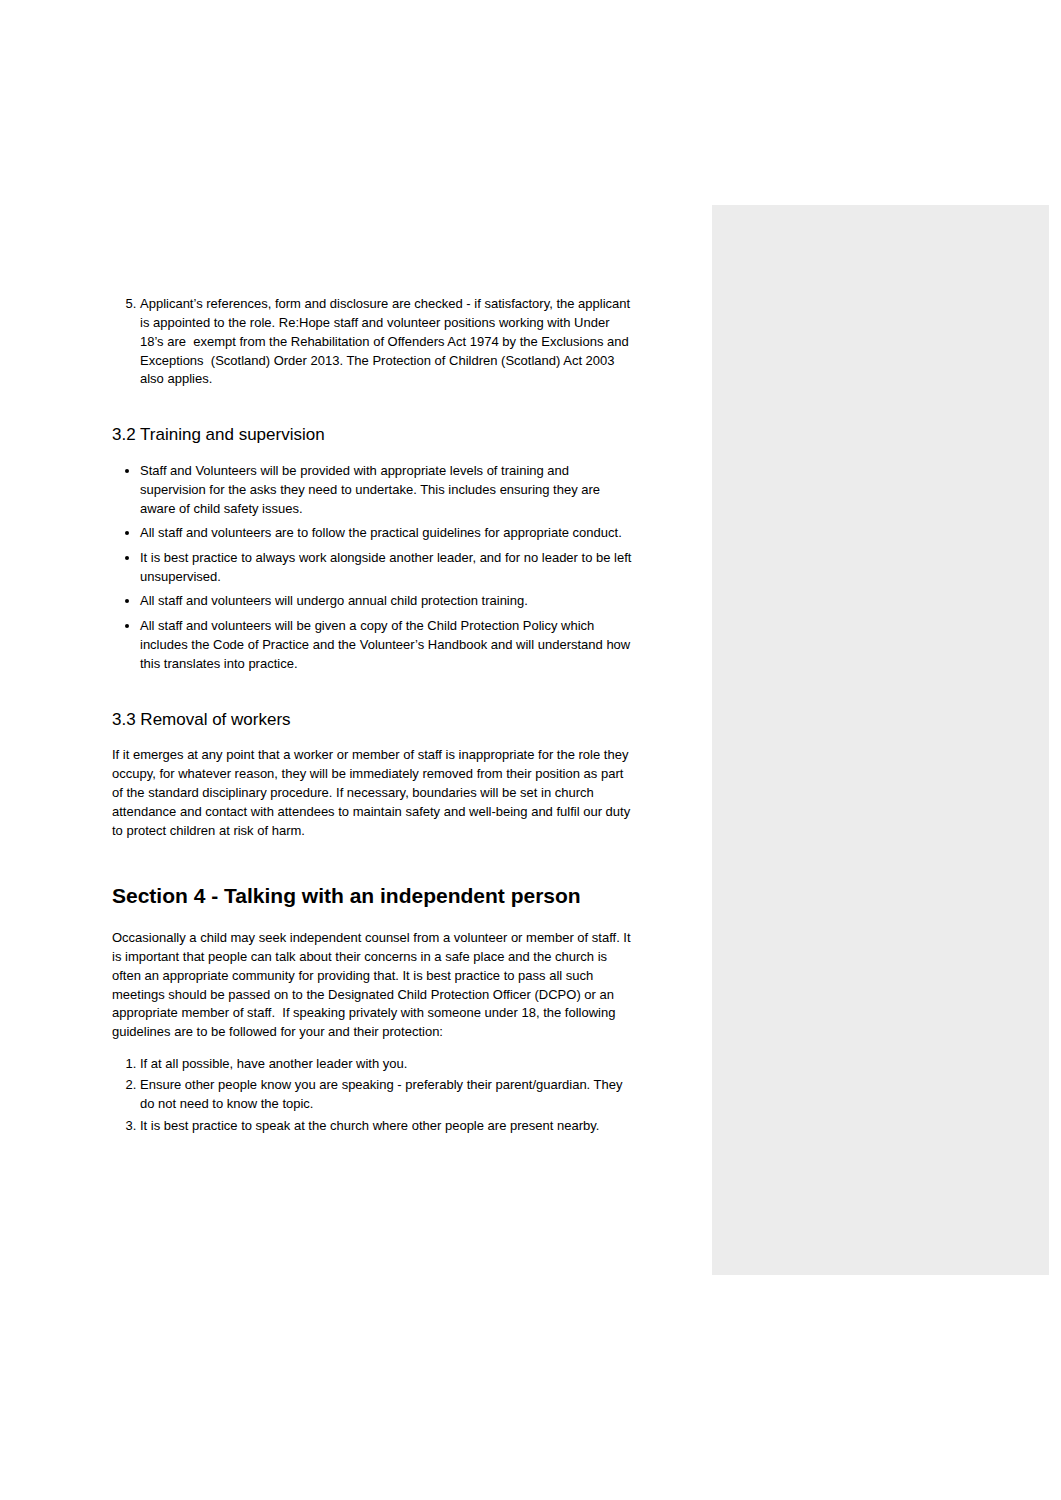Applicant’s references, form and disclosure are checked - if satisfactory, the applicant is appointed to the role. Re:Hope staff and volunteer positions working with Under 18’s are exempt from the Rehabilitation of Offenders Act 1974 by the Exclusions and Exceptions (Scotland) Order 2013. The Protection of Children (Scotland) Act 2003 also applies.
3.2 Training and supervision
Staff and Volunteers will be provided with appropriate levels of training and supervision for the asks they need to undertake. This includes ensuring they are aware of child safety issues.
All staff and volunteers are to follow the practical guidelines for appropriate conduct.
It is best practice to always work alongside another leader, and for no leader to be left unsupervised.
All staff and volunteers will undergo annual child protection training.
All staff and volunteers will be given a copy of the Child Protection Policy which includes the Code of Practice and the Volunteer’s Handbook and will understand how this translates into practice.
3.3 Removal of workers
If it emerges at any point that a worker or member of staff is inappropriate for the role they occupy, for whatever reason, they will be immediately removed from their position as part of the standard disciplinary procedure. If necessary, boundaries will be set in church attendance and contact with attendees to maintain safety and well-being and fulfil our duty to protect children at risk of harm.
Section 4 - Talking with an independent person
Occasionally a child may seek independent counsel from a volunteer or member of staff. It is important that people can talk about their concerns in a safe place and the church is often an appropriate community for providing that. It is best practice to pass all such meetings should be passed on to the Designated Child Protection Officer (DCPO) or an appropriate member of staff. If speaking privately with someone under 18, the following guidelines are to be followed for your and their protection:
If at all possible, have another leader with you.
Ensure other people know you are speaking - preferably their parent/guardian. They do not need to know the topic.
It is best practice to speak at the church where other people are present nearby.